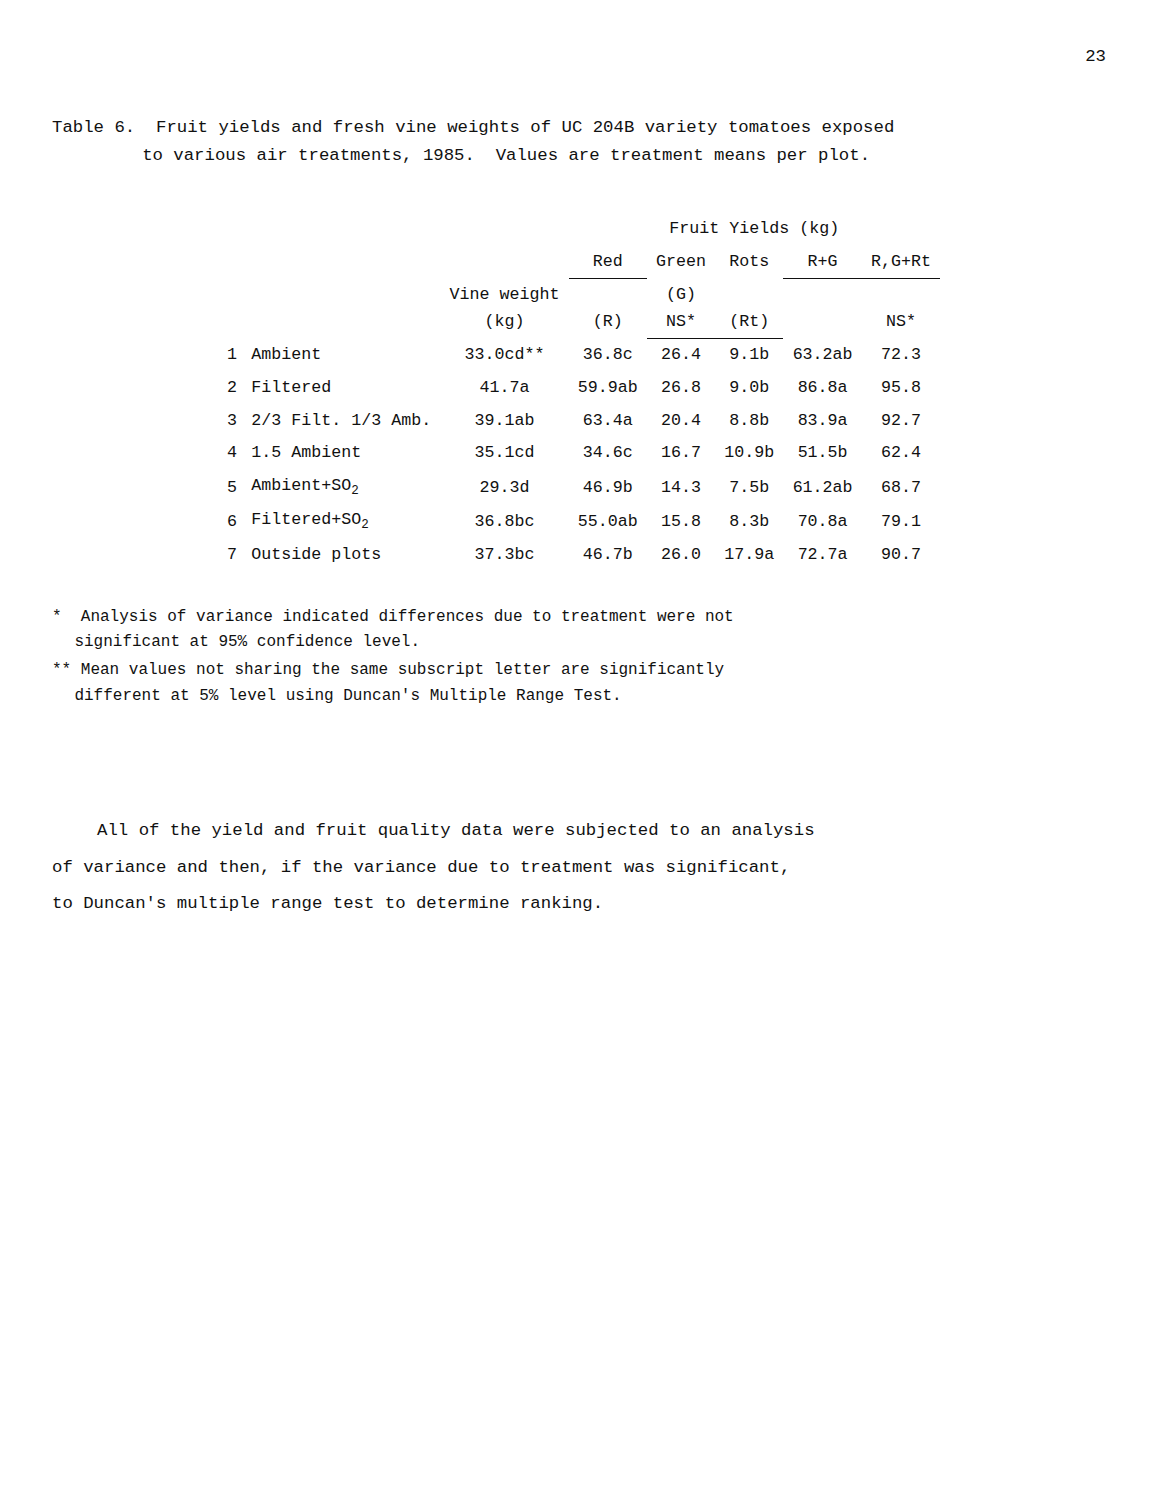23
Table 6. Fruit yields and fresh vine weights of UC 204B variety tomatoes exposed to various air treatments, 1985. Values are treatment means per plot.
| | Vine weight (kg) | Fruit Yields (kg) |
| --- | --- | --- |
| Red | Green | Rots | R+G | R,G+Rt |
| (R) | (G) NS* | (Rt) | | NS* |
| 1 | Ambient | 33.0cd** | 36.8c | 26.4 | 9.1b | 63.2ab | 72.3 |
| 2 | Filtered | 41.7a | 59.9ab | 26.8 | 9.0b | 86.8a | 95.8 |
| 3 | 2/3 Filt. 1/3 Amb. | 39.1ab | 63.4a | 20.4 | 8.8b | 83.9a | 92.7 |
| 4 | 1.5 Ambient | 35.1cd | 34.6c | 16.7 | 10.9b | 51.5b | 62.4 |
| 5 | Ambient+SO 2 | 29.3d | 46.9b | 14.3 | 7.5b | 61.2ab | 68.7 |
| 6 | Filtered+SO 2 | 36.8bc | 55.0ab | 15.8 | 8.3b | 70.8a | 79.1 |
| 7 | Outside plots | 37.3bc | 46.7b | 26.0 | 17.9a | 72.7a | 90.7 |
* Analysis of variance indicated differences due to treatment were not significant at 95% confidence level.
** Mean values not sharing the same subscript letter are significantly different at 5% level using Duncan's Multiple Range Test.
All of the yield and fruit quality data were subjected to an analysis of variance and then, if the variance due to treatment was significant, to Duncan's multiple range test to determine ranking.